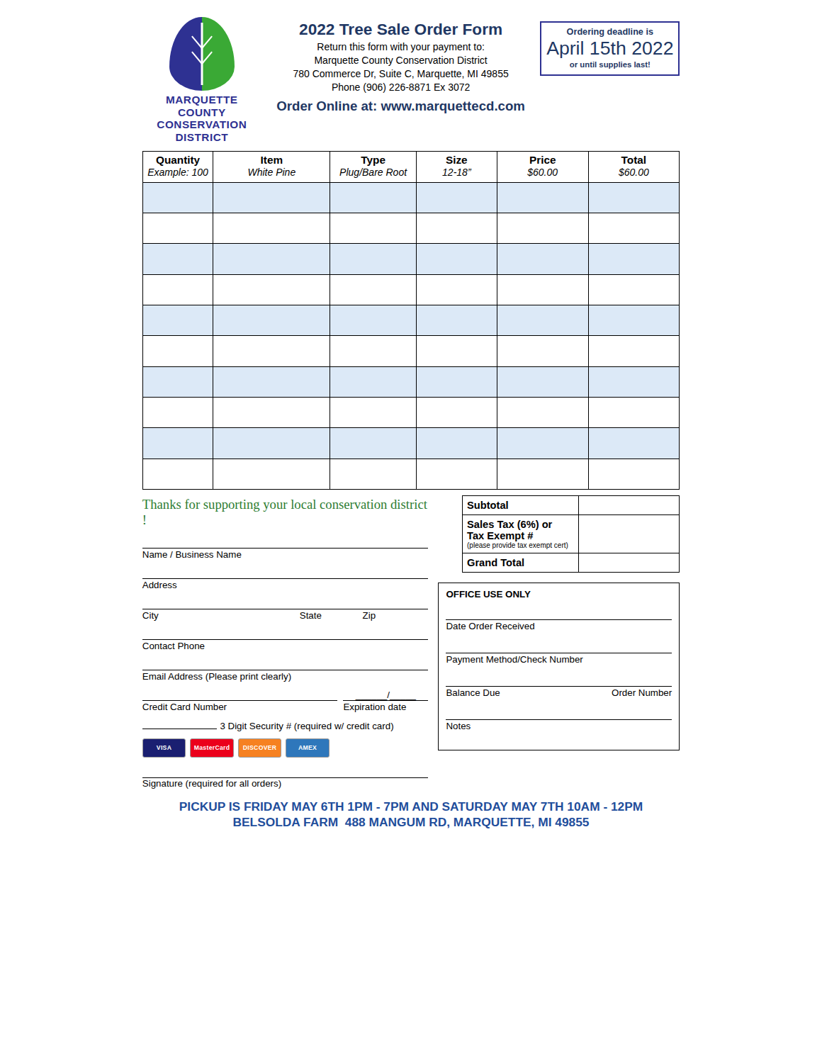MARQUETTE
COUNTY
CONSERVATION
DISTRICT
2022 Tree Sale Order Form
Return this form with your payment to:
Marquette County Conservation District
780 Commerce Dr, Suite C, Marquette, MI 49855
Phone (906) 226-8871 Ex 3072
Order Online at: www.marquettecd.com
Ordering deadline is
April 15th 2022
or until supplies last!
| Quantity Example: 100 | Item White Pine | Type Plug/Bare Root | Size 12-18” | Price $60.00 | Total $60.00 |
| --- | --- | --- | --- | --- | --- |
Thanks for supporting your local conservation district !
Name / Business Name
Address
City State Zip
Contact Phone
Email Address (Please print clearly)
______/_____
Credit Card Number
Expiration date
3 Digit Security # (required w/ credit card)
VISA
MasterCard
DISCOVER
AMEX
Signature (required for all orders)
| Subtotal | |
| Sales Tax (6%) or Tax Exempt # (please provide tax exempt cert) | |
| Grand Total | |
OFFICE USE ONLY
Date Order Received
Payment Method/Check Number
Balance Due Order Number
Notes
PICKUP IS FRIDAY MAY 6TH 1PM - 7PM AND SATURDAY MAY 7TH 10AM - 12PM
BELSOLDA FARM 488 MANGUM RD, MARQUETTE, MI 49855